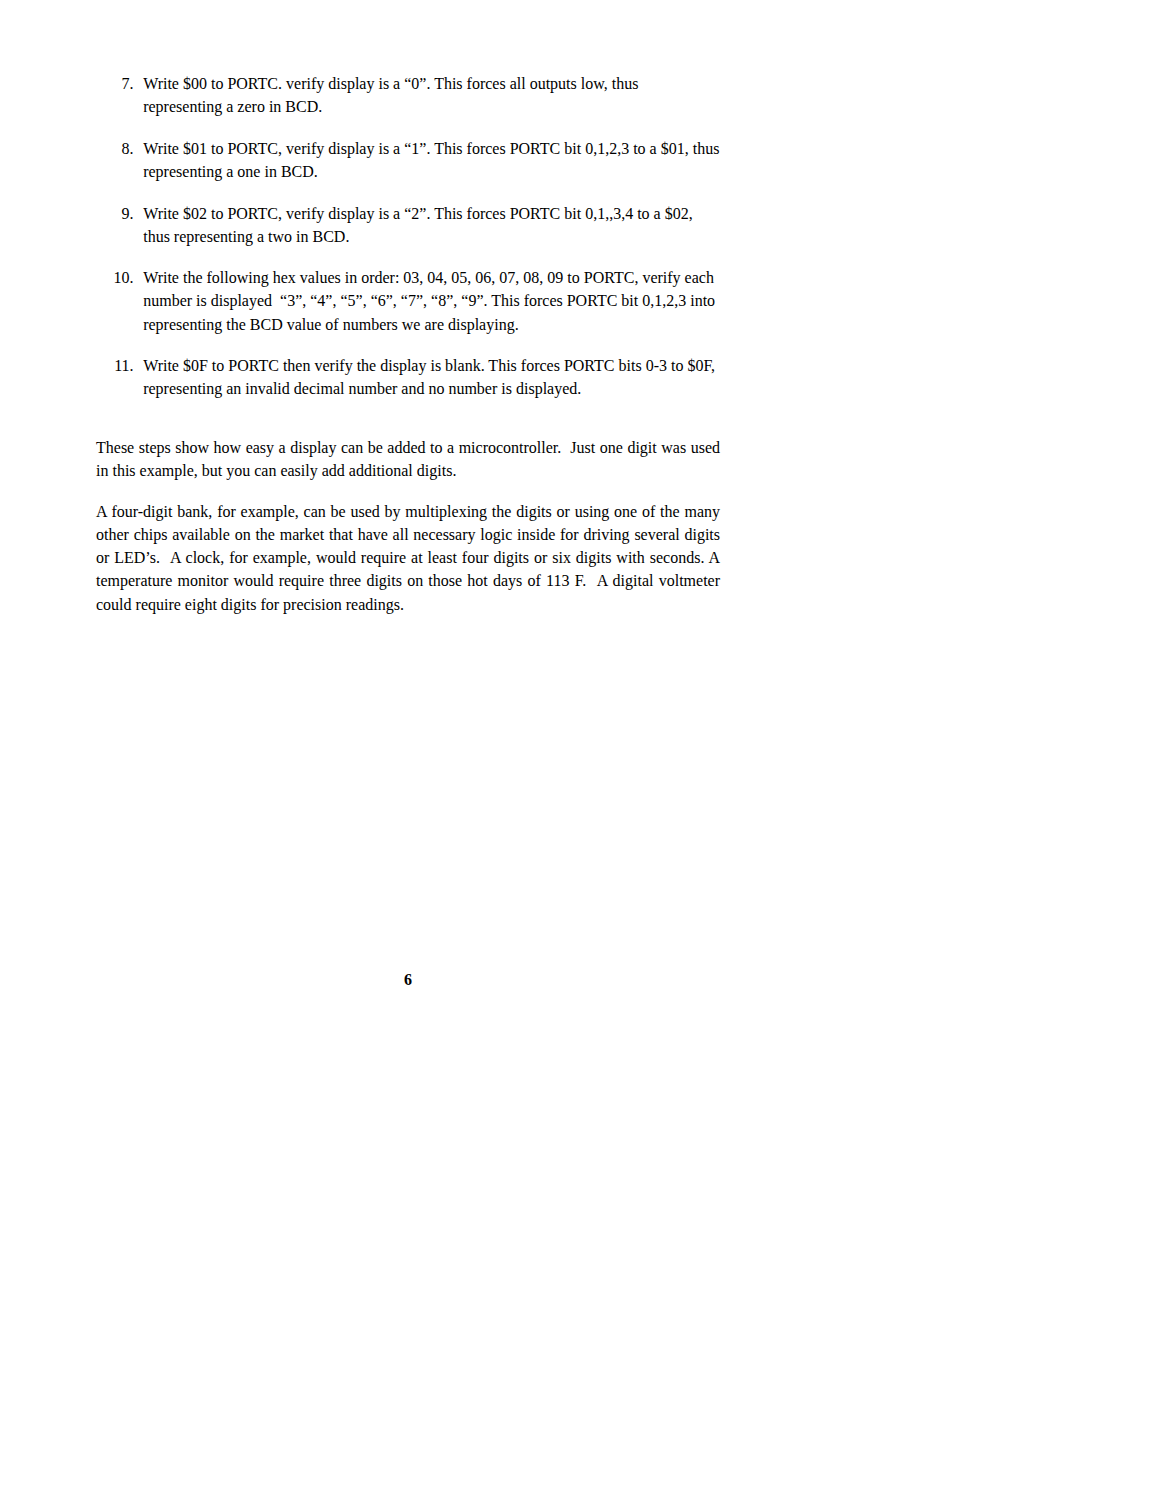Write $00 to PORTC. verify display is a “0”. This forces all outputs low, thus representing a zero in BCD.
Write $01 to PORTC, verify display is a “1”. This forces PORTC bit 0,1,2,3 to a $01, thus representing a one in BCD.
Write $02 to PORTC, verify display is a “2”. This forces PORTC bit 0,1,,3,4 to a $02, thus representing a two in BCD.
Write the following hex values in order: 03, 04, 05, 06, 07, 08, 09 to PORTC, verify each number is displayed “3”, “4”, “5”, “6”, “7”, “8”, “9”. This forces PORTC bit 0,1,2,3 into representing the BCD value of numbers we are displaying.
Write $0F to PORTC then verify the display is blank. This forces PORTC bits 0-3 to $0F, representing an invalid decimal number and no number is displayed.
These steps show how easy a display can be added to a microcontroller. Just one digit was used in this example, but you can easily add additional digits.
A four-digit bank, for example, can be used by multiplexing the digits or using one of the many other chips available on the market that have all necessary logic inside for driving several digits or LED’s. A clock, for example, would require at least four digits or six digits with seconds. A temperature monitor would require three digits on those hot days of 113 F. A digital voltmeter could require eight digits for precision readings.
6